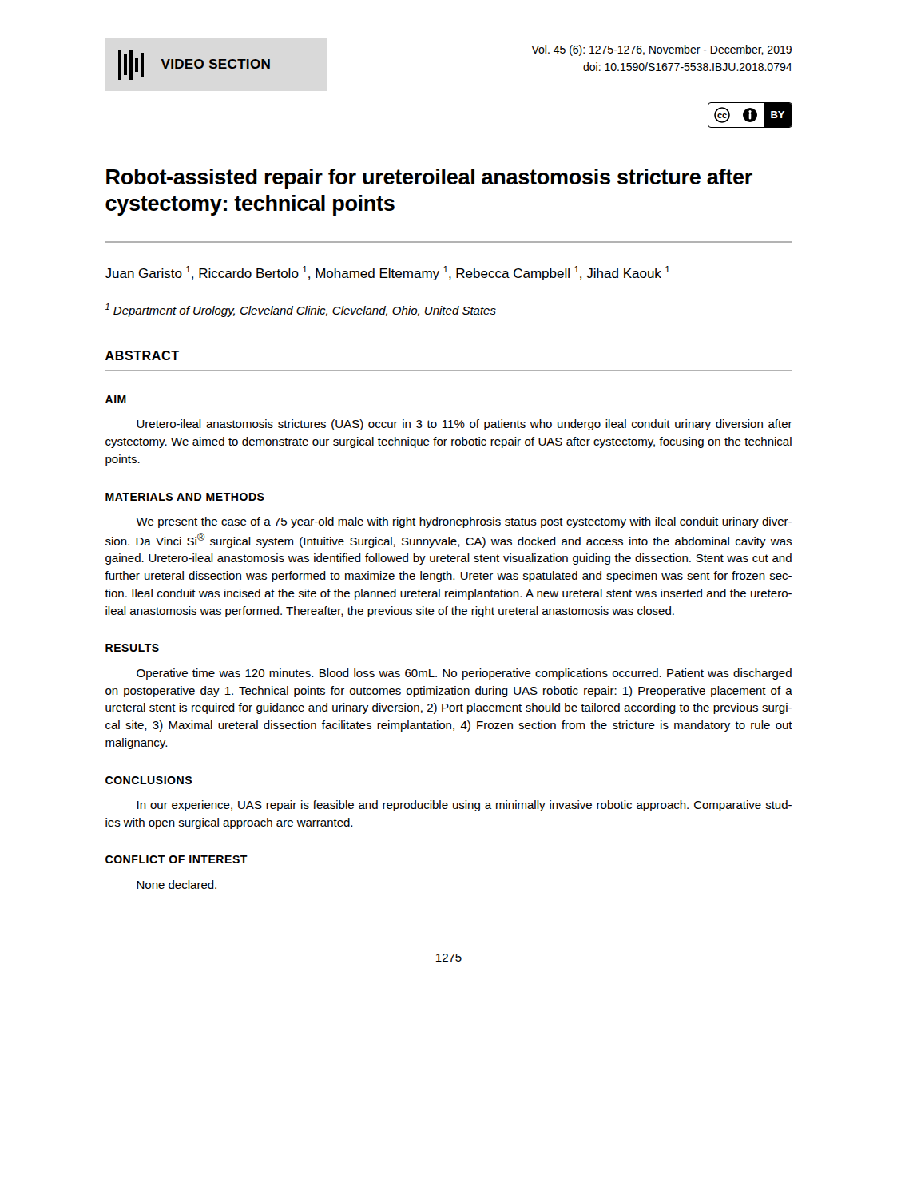VIDEO SECTION
Vol. 45 (6): 1275-1276, November - December, 2019
doi: 10.1590/S1677-5538.IBJU.2018.0794
cc BY
Robot-assisted repair for ureteroileal anastomosis stricture after cystectomy: technical points
Juan Garisto 1, Riccardo Bertolo 1, Mohamed Eltemamy 1, Rebecca Campbell 1, Jihad Kaouk 1
1 Department of Urology, Cleveland Clinic, Cleveland, Ohio, United States
ABSTRACT
AIM
Uretero-ileal anastomosis strictures (UAS) occur in 3 to 11% of patients who undergo ileal conduit urinary diversion after cystectomy. We aimed to demonstrate our surgical technique for robotic repair of UAS after cystectomy, focusing on the technical points.
MATERIALS AND METHODS
We present the case of a 75 year-old male with right hydronephrosis status post cystectomy with ileal conduit urinary diversion. Da Vinci Si® surgical system (Intuitive Surgical, Sunnyvale, CA) was docked and access into the abdominal cavity was gained. Uretero-ileal anastomosis was identified followed by ureteral stent visualization guiding the dissection. Stent was cut and further ureteral dissection was performed to maximize the length. Ureter was spatulated and specimen was sent for frozen section. Ileal conduit was incised at the site of the planned ureteral reimplantation. A new ureteral stent was inserted and the uretero-ileal anastomosis was performed. Thereafter, the previous site of the right ureteral anastomosis was closed.
RESULTS
Operative time was 120 minutes. Blood loss was 60mL. No perioperative complications occurred. Patient was discharged on postoperative day 1. Technical points for outcomes optimization during UAS robotic repair: 1) Preoperative placement of a ureteral stent is required for guidance and urinary diversion, 2) Port placement should be tailored according to the previous surgical site, 3) Maximal ureteral dissection facilitates reimplantation, 4) Frozen section from the stricture is mandatory to rule out malignancy.
CONCLUSIONS
In our experience, UAS repair is feasible and reproducible using a minimally invasive robotic approach. Comparative studies with open surgical approach are warranted.
CONFLICT OF INTEREST
None declared.
1275